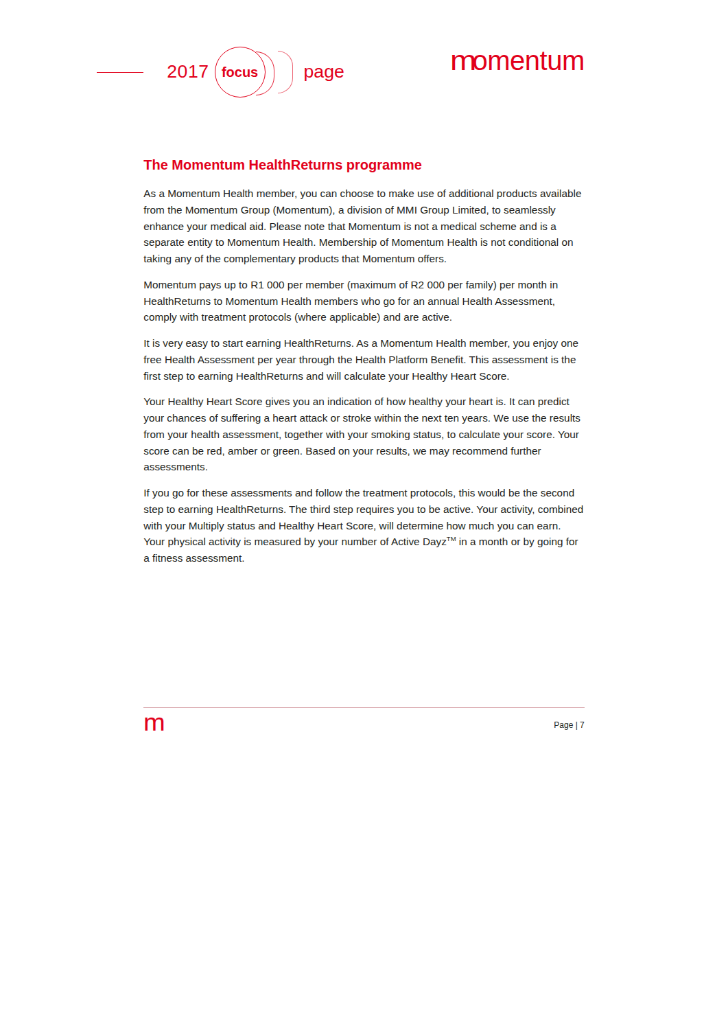2017 focus page
momentum
The Momentum HealthReturns programme
As a Momentum Health member, you can choose to make use of additional products available from the Momentum Group (Momentum), a division of MMI Group Limited, to seamlessly enhance your medical aid. Please note that Momentum is not a medical scheme and is a separate entity to Momentum Health. Membership of Momentum Health is not conditional on taking any of the complementary products that Momentum offers.
Momentum pays up to R1 000 per member (maximum of R2 000 per family) per month in HealthReturns to Momentum Health members who go for an annual Health Assessment, comply with treatment protocols (where applicable) and are active.
It is very easy to start earning HealthReturns. As a Momentum Health member, you enjoy one free Health Assessment per year through the Health Platform Benefit. This assessment is the first step to earning HealthReturns and will calculate your Healthy Heart Score.
Your Healthy Heart Score gives you an indication of how healthy your heart is. It can predict your chances of suffering a heart attack or stroke within the next ten years. We use the results from your health assessment, together with your smoking status, to calculate your score. Your score can be red, amber or green. Based on your results, we may recommend further assessments.
If you go for these assessments and follow the treatment protocols, this would be the second step to earning HealthReturns. The third step requires you to be active. Your activity, combined with your Multiply status and Healthy Heart Score, will determine how much you can earn. Your physical activity is measured by your number of Active DayzTM in a month or by going for a fitness assessment.
m
Page | 7